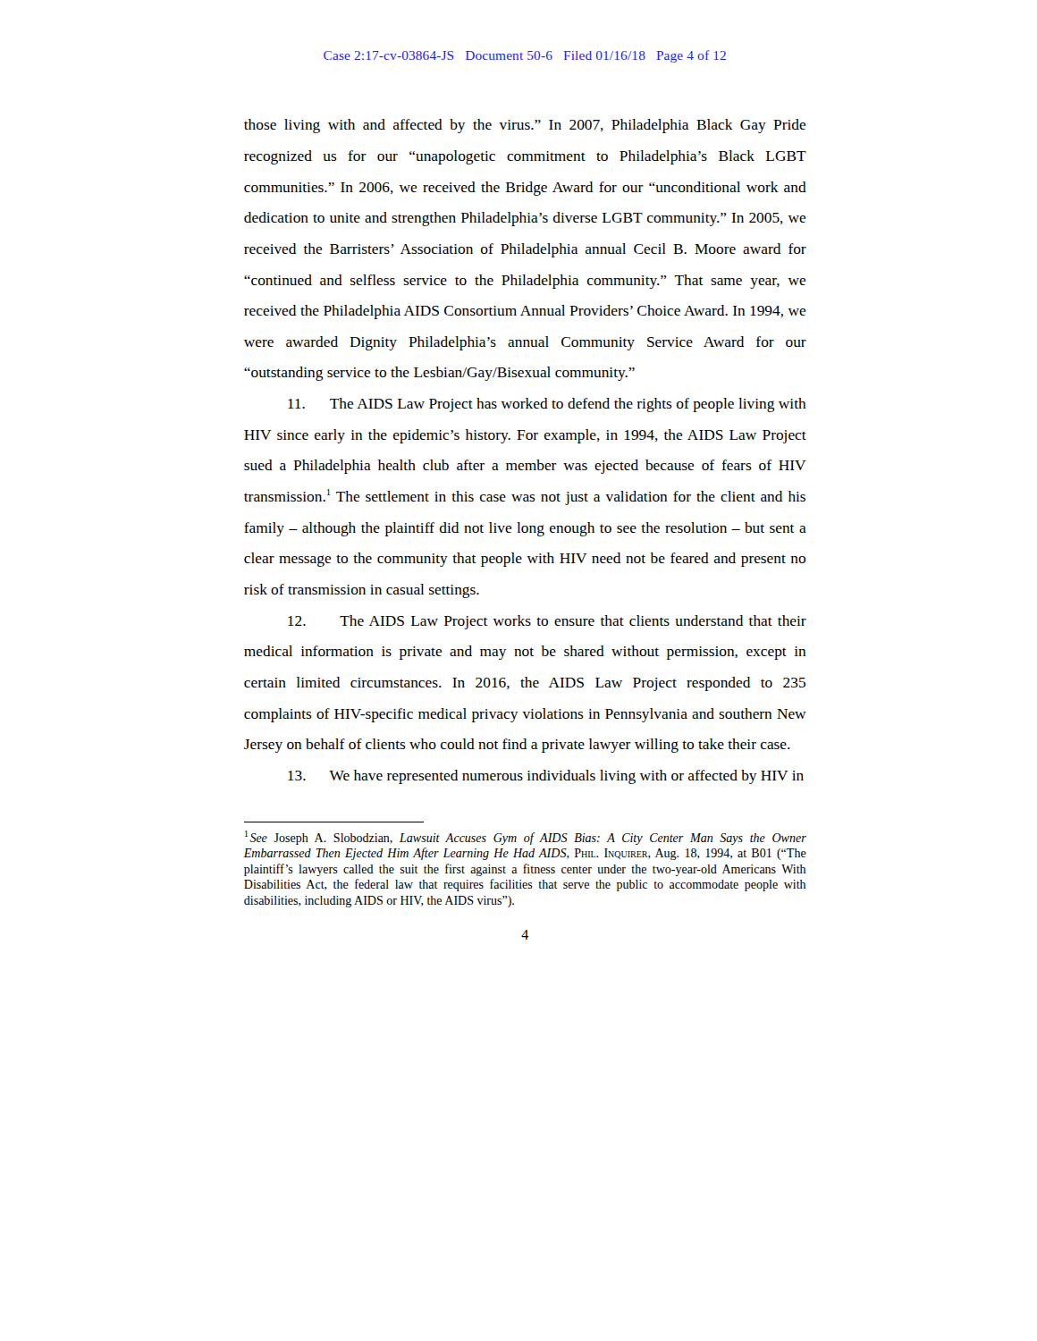Case 2:17-cv-03864-JS Document 50-6 Filed 01/16/18 Page 4 of 12
those living with and affected by the virus.” In 2007, Philadelphia Black Gay Pride recognized us for our “unapologetic commitment to Philadelphia’s Black LGBT communities.” In 2006, we received the Bridge Award for our “unconditional work and dedication to unite and strengthen Philadelphia’s diverse LGBT community.” In 2005, we received the Barristers’ Association of Philadelphia annual Cecil B. Moore award for “continued and selfless service to the Philadelphia community.” That same year, we received the Philadelphia AIDS Consortium Annual Providers’ Choice Award. In 1994, we were awarded Dignity Philadelphia’s annual Community Service Award for our “outstanding service to the Lesbian/Gay/Bisexual community.”
11. The AIDS Law Project has worked to defend the rights of people living with HIV since early in the epidemic’s history. For example, in 1994, the AIDS Law Project sued a Philadelphia health club after a member was ejected because of fears of HIV transmission.1 The settlement in this case was not just a validation for the client and his family – although the plaintiff did not live long enough to see the resolution – but sent a clear message to the community that people with HIV need not be feared and present no risk of transmission in casual settings.
12. The AIDS Law Project works to ensure that clients understand that their medical information is private and may not be shared without permission, except in certain limited circumstances. In 2016, the AIDS Law Project responded to 235 complaints of HIV-specific medical privacy violations in Pennsylvania and southern New Jersey on behalf of clients who could not find a private lawyer willing to take their case.
13. We have represented numerous individuals living with or affected by HIV in
1 See Joseph A. Slobodzian, Lawsuit Accuses Gym of AIDS Bias: A City Center Man Says the Owner Embarrassed Then Ejected Him After Learning He Had AIDS, Phil. Inquirer, Aug. 18, 1994, at B01 (“The plaintiff’s lawyers called the suit the first against a fitness center under the two-year-old Americans With Disabilities Act, the federal law that requires facilities that serve the public to accommodate people with disabilities, including AIDS or HIV, the AIDS virus”).
4